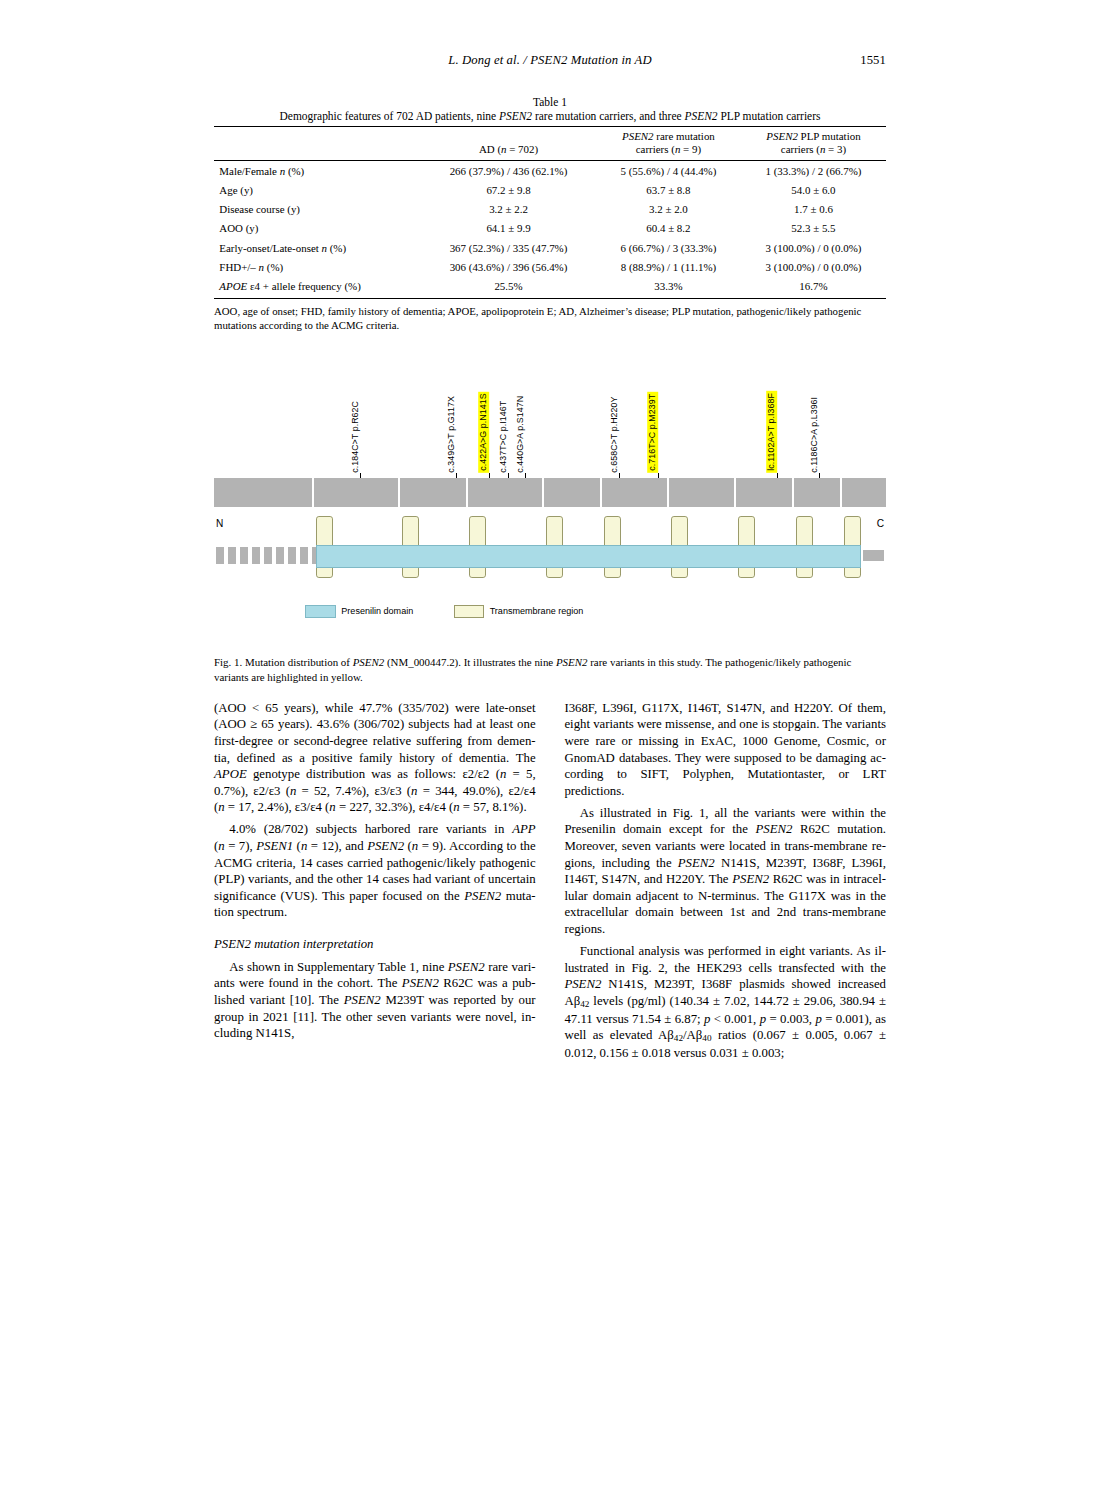L. Dong et al. / PSEN2 Mutation in AD 1551
Table 1 Demographic features of 702 AD patients, nine PSEN2 rare mutation carriers, and three PSEN2 PLP mutation carriers
| | AD ( n = 702) | PSEN2 rare mutation carriers ( n = 9) | PSEN2 PLP mutation carriers ( n = 3) |
| --- | --- | --- | --- |
| Male/Female n (%) | 266 (37.9%) / 436 (62.1%) | 5 (55.6%) / 4 (44.4%) | 1 (33.3%) / 2 (66.7%) |
| Age (y) | 67.2 ± 9.8 | 63.7 ± 8.8 | 54.0 ± 6.0 |
| Disease course (y) | 3.2 ± 2.2 | 3.2 ± 2.0 | 1.7 ± 0.6 |
| AOO (y) | 64.1 ± 9.9 | 60.4 ± 8.2 | 52.3 ± 5.5 |
| Early-onset/Late-onset n (%) | 367 (52.3%) / 335 (47.7%) | 6 (66.7%) / 3 (33.3%) | 3 (100.0%) / 0 (0.0%) |
| FHD+/– n (%) | 306 (43.6%) / 396 (56.4%) | 8 (88.9%) / 1 (11.1%) | 3 (100.0%) / 0 (0.0%) |
| APOE ε4 + allele frequency (%) | 25.5% | 33.3% | 16.7% |
AOO, age of onset; FHD, family history of dementia; APOE, apolipoprotein E; AD, Alzheimer’s disease; PLP mutation, pathogenic/likely pathogenic mutations according to the ACMG criteria.
c.184C>T p.R62C
c.349G>T p.G117X
c.422A>G p.N141S
c.437T>C p.I146T
c.440G>A p.S147N
c.658C>T p.H220Y
c.716T>C p.M239T
lc.1102A>T p.I368F
c.1186C>A p.L396I
N
C
Presenilin domain Transmembrane region
Fig. 1. Mutation distribution of PSEN2 (NM_000447.2). It illustrates the nine PSEN2 rare variants in this study. The pathogenic/likely pathogenic variants are highlighted in yellow.
(AOO < 65 years), while 47.7% (335/702) were late-onset (AOO ≥ 65 years). 43.6% (306/702) subjects had at least one first-degree or second-degree relative suffering from dementia, defined as a positive family history of dementia. The APOE genotype distribution was as follows: ε2/ε2 (n = 5, 0.7%), ε2/ε3 (n = 52, 7.4%), ε3/ε3 (n = 344, 49.0%), ε2/ε4 (n = 17, 2.4%), ε3/ε4 (n = 227, 32.3%), ε4/ε4 (n = 57, 8.1%).
4.0% (28/702) subjects harbored rare variants in APP (n = 7), PSEN1 (n = 12), and PSEN2 (n = 9). According to the ACMG criteria, 14 cases carried pathogenic/likely pathogenic (PLP) variants, and the other 14 cases had variant of uncertain significance (VUS). This paper focused on the PSEN2 mutation spectrum.
PSEN2 mutation interpretation
As shown in Supplementary Table 1, nine PSEN2 rare variants were found in the cohort. The PSEN2 R62C was a published variant [10]. The PSEN2 M239T was reported by our group in 2021 [11]. The other seven variants were novel, including N141S,
I368F, L396I, G117X, I146T, S147N, and H220Y. Of them, eight variants were missense, and one is stopgain. The variants were rare or missing in ExAC, 1000 Genome, Cosmic, or GnomAD databases. They were supposed to be damaging according to SIFT, Polyphen, Mutationtaster, or LRT predictions.
As illustrated in Fig. 1, all the variants were within the Presenilin domain except for the PSEN2 R62C mutation. Moreover, seven variants were located in trans-membrane regions, including the PSEN2 N141S, M239T, I368F, L396I, I146T, S147N, and H220Y. The PSEN2 R62C was in intracellular domain adjacent to N-terminus. The G117X was in the extracellular domain between 1st and 2nd trans-membrane regions.
Functional analysis was performed in eight variants. As illustrated in Fig. 2, the HEK293 cells transfected with the PSEN2 N141S, M239T, I368F plasmids showed increased Aβ42 levels (pg/ml) (140.34 ± 7.02, 144.72 ± 29.06, 380.94 ± 47.11 versus 71.54 ± 6.87; p < 0.001, p = 0.003, p = 0.001), as well as elevated Aβ42/Aβ40 ratios (0.067 ± 0.005, 0.067 ± 0.012, 0.156 ± 0.018 versus 0.031 ± 0.003;